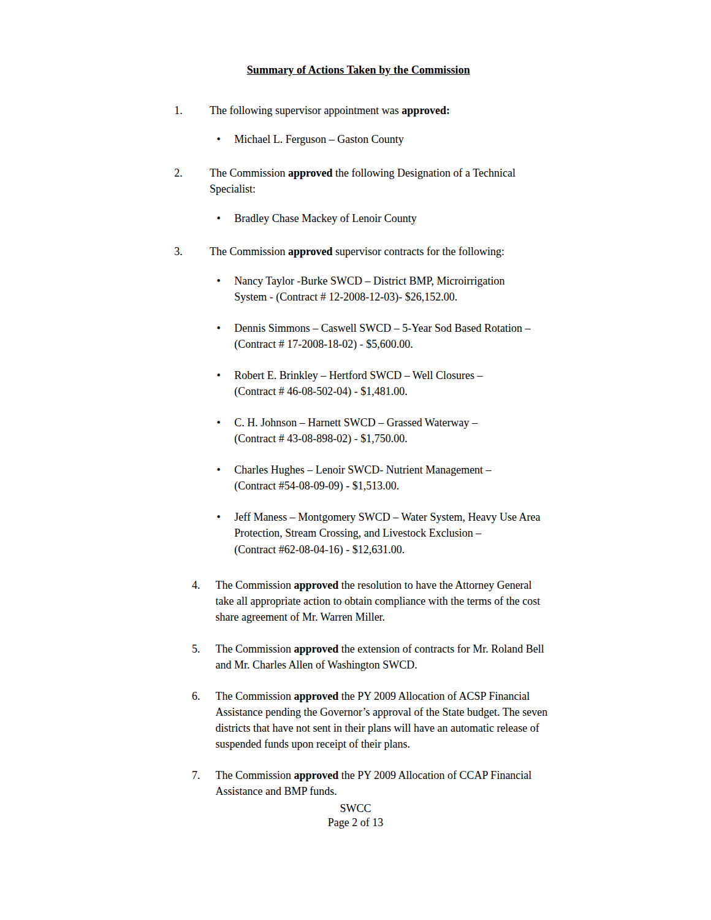Summary of Actions Taken by the Commission
1.
The following supervisor appointment was approved:
Michael L. Ferguson – Gaston County
2.
The Commission approved the following Designation of a Technical Specialist:
Bradley Chase Mackey of Lenoir County
3.
The Commission approved supervisor contracts for the following:
Nancy Taylor -Burke SWCD – District BMP, Microirrigation
System - (Contract # 12-2008-12-03)- $26,152.00.
Dennis Simmons – Caswell SWCD – 5-Year Sod Based Rotation –
(Contract # 17-2008-18-02) - $5,600.00.
Robert E. Brinkley – Hertford SWCD – Well Closures –
(Contract # 46-08-502-04) - $1,481.00.
C. H. Johnson – Harnett SWCD – Grassed Waterway –
(Contract # 43-08-898-02) - $1,750.00.
Charles Hughes – Lenoir SWCD- Nutrient Management –
(Contract #54-08-09-09) - $1,513.00.
Jeff Maness – Montgomery SWCD – Water System, Heavy Use Area
Protection, Stream Crossing, and Livestock Exclusion –
(Contract #62-08-04-16) - $12,631.00.
4. The Commission approved the resolution to have the Attorney General take all appropriate action to obtain compliance with the terms of the cost share agreement of Mr. Warren Miller.
5. The Commission approved the extension of contracts for Mr. Roland Bell and Mr. Charles Allen of Washington SWCD.
6. The Commission approved the PY 2009 Allocation of ACSP Financial Assistance pending the Governor’s approval of the State budget. The seven districts that have not sent in their plans will have an automatic release of suspended funds upon receipt of their plans.
7. The Commission approved the PY 2009 Allocation of CCAP Financial Assistance and BMP funds.
SWCC
Page 2 of 13